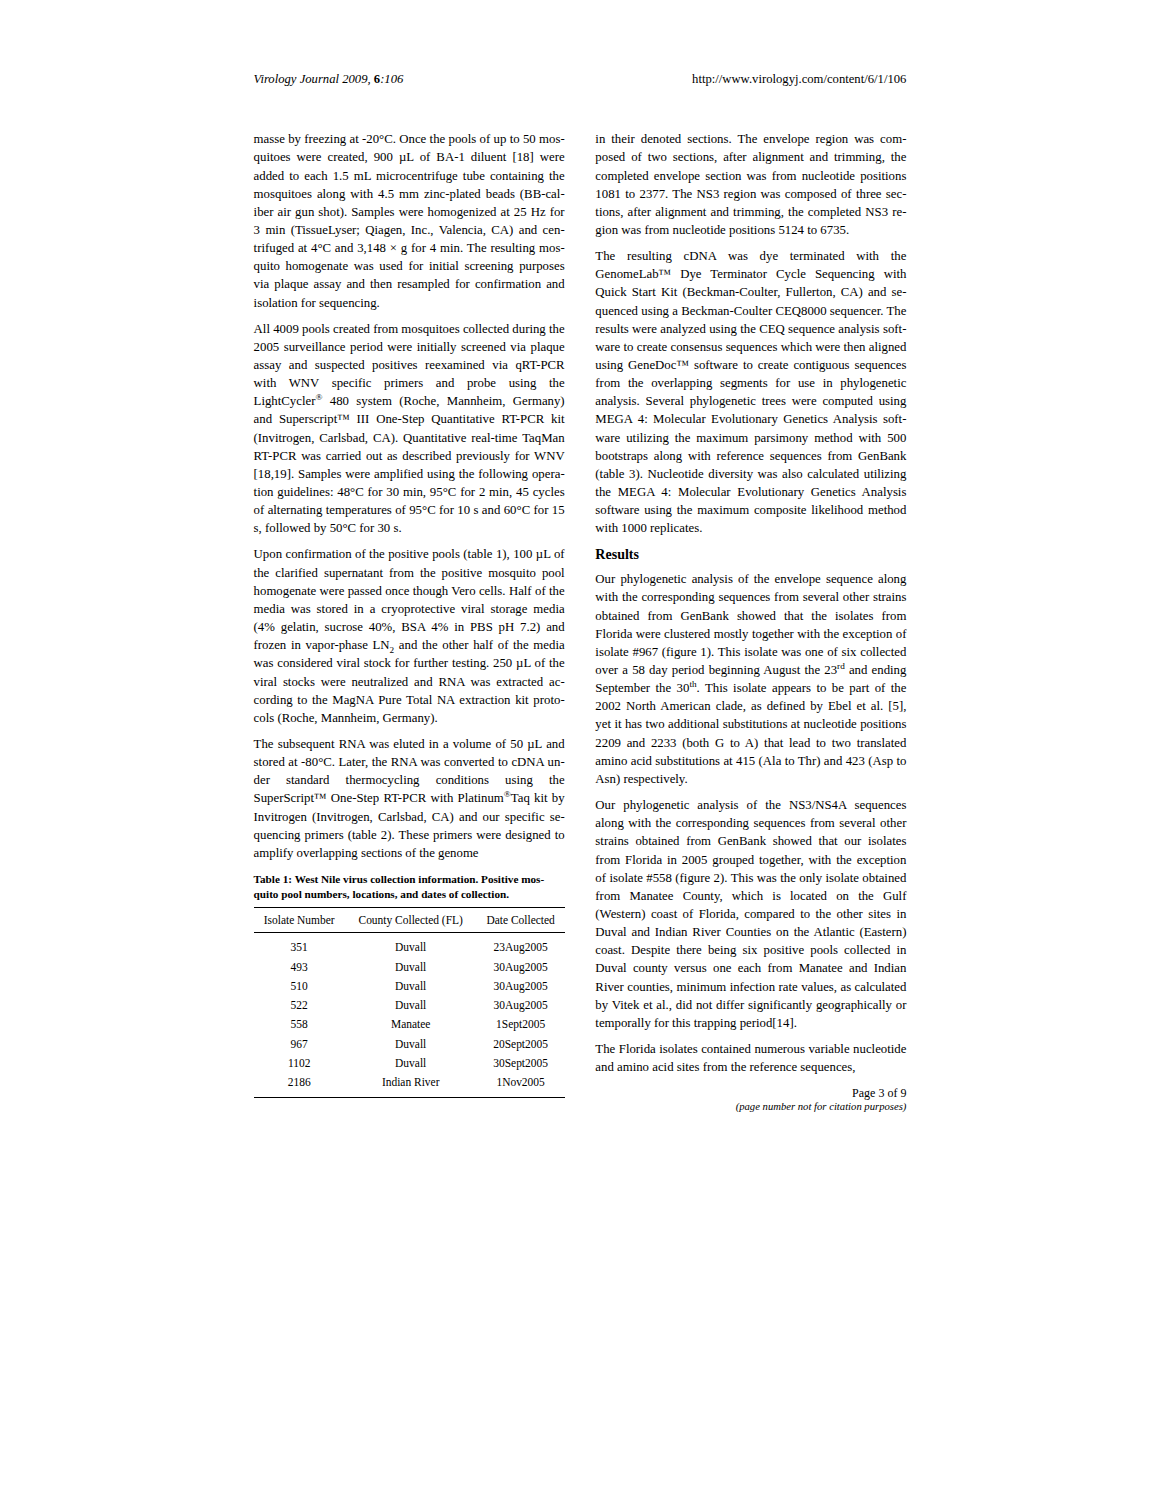Virology Journal 2009, 6:106
http://www.virologyj.com/content/6/1/106
masse by freezing at -20°C. Once the pools of up to 50 mosquitoes were created, 900 µL of BA-1 diluent [18] were added to each 1.5 mL microcentrifuge tube containing the mosquitoes along with 4.5 mm zinc-plated beads (BB-caliber air gun shot). Samples were homogenized at 25 Hz for 3 min (TissueLyser; Qiagen, Inc., Valencia, CA) and centrifuged at 4°C and 3,148 × g for 4 min. The resulting mosquito homogenate was used for initial screening purposes via plaque assay and then resampled for confirmation and isolation for sequencing.
All 4009 pools created from mosquitoes collected during the 2005 surveillance period were initially screened via plaque assay and suspected positives reexamined via qRT-PCR with WNV specific primers and probe using the LightCycler® 480 system (Roche, Mannheim, Germany) and Superscript™ III One-Step Quantitative RT-PCR kit (Invitrogen, Carlsbad, CA). Quantitative real-time TaqMan RT-PCR was carried out as described previously for WNV [18,19]. Samples were amplified using the following operation guidelines: 48°C for 30 min, 95°C for 2 min, 45 cycles of alternating temperatures of 95°C for 10 s and 60°C for 15 s, followed by 50°C for 30 s.
Upon confirmation of the positive pools (table 1), 100 µL of the clarified supernatant from the positive mosquito pool homogenate were passed once though Vero cells. Half of the media was stored in a cryoprotective viral storage media (4% gelatin, sucrose 40%, BSA 4% in PBS pH 7.2) and frozen in vapor-phase LN2 and the other half of the media was considered viral stock for further testing. 250 µL of the viral stocks were neutralized and RNA was extracted according to the MagNA Pure Total NA extraction kit protocols (Roche, Mannheim, Germany).
The subsequent RNA was eluted in a volume of 50 µL and stored at -80°C. Later, the RNA was converted to cDNA under standard thermocycling conditions using the SuperScript™ One-Step RT-PCR with Platinum®Taq kit by Invitrogen (Invitrogen, Carlsbad, CA) and our specific sequencing primers (table 2). These primers were designed to amplify overlapping sections of the genome
Table 1: West Nile virus collection information. Positive mosquito pool numbers, locations, and dates of collection.
| Isolate Number | County Collected (FL) | Date Collected |
| --- | --- | --- |
| 351 | Duvall | 23Aug2005 |
| 493 | Duvall | 30Aug2005 |
| 510 | Duvall | 30Aug2005 |
| 522 | Duvall | 30Aug2005 |
| 558 | Manatee | 1Sept2005 |
| 967 | Duvall | 20Sept2005 |
| 1102 | Duvall | 30Sept2005 |
| 2186 | Indian River | 1Nov2005 |
in their denoted sections. The envelope region was composed of two sections, after alignment and trimming, the completed envelope section was from nucleotide positions 1081 to 2377. The NS3 region was composed of three sections, after alignment and trimming, the completed NS3 region was from nucleotide positions 5124 to 6735.
The resulting cDNA was dye terminated with the GenomeLab™ Dye Terminator Cycle Sequencing with Quick Start Kit (Beckman-Coulter, Fullerton, CA) and sequenced using a Beckman-Coulter CEQ8000 sequencer. The results were analyzed using the CEQ sequence analysis software to create consensus sequences which were then aligned using GeneDoc™ software to create contiguous sequences from the overlapping segments for use in phylogenetic analysis. Several phylogenetic trees were computed using MEGA 4: Molecular Evolutionary Genetics Analysis software utilizing the maximum parsimony method with 500 bootstraps along with reference sequences from GenBank (table 3). Nucleotide diversity was also calculated utilizing the MEGA 4: Molecular Evolutionary Genetics Analysis software using the maximum composite likelihood method with 1000 replicates.
Results
Our phylogenetic analysis of the envelope sequence along with the corresponding sequences from several other strains obtained from GenBank showed that the isolates from Florida were clustered mostly together with the exception of isolate #967 (figure 1). This isolate was one of six collected over a 58 day period beginning August the 23rd and ending September the 30th. This isolate appears to be part of the 2002 North American clade, as defined by Ebel et al. [5], yet it has two additional substitutions at nucleotide positions 2209 and 2233 (both G to A) that lead to two translated amino acid substitutions at 415 (Ala to Thr) and 423 (Asp to Asn) respectively.
Our phylogenetic analysis of the NS3/NS4A sequences along with the corresponding sequences from several other strains obtained from GenBank showed that our isolates from Florida in 2005 grouped together, with the exception of isolate #558 (figure 2). This was the only isolate obtained from Manatee County, which is located on the Gulf (Western) coast of Florida, compared to the other sites in Duval and Indian River Counties on the Atlantic (Eastern) coast. Despite there being six positive pools collected in Duval county versus one each from Manatee and Indian River counties, minimum infection rate values, as calculated by Vitek et al., did not differ significantly geographically or temporally for this trapping period[14].
The Florida isolates contained numerous variable nucleotide and amino acid sites from the reference sequences,
Page 3 of 9
(page number not for citation purposes)